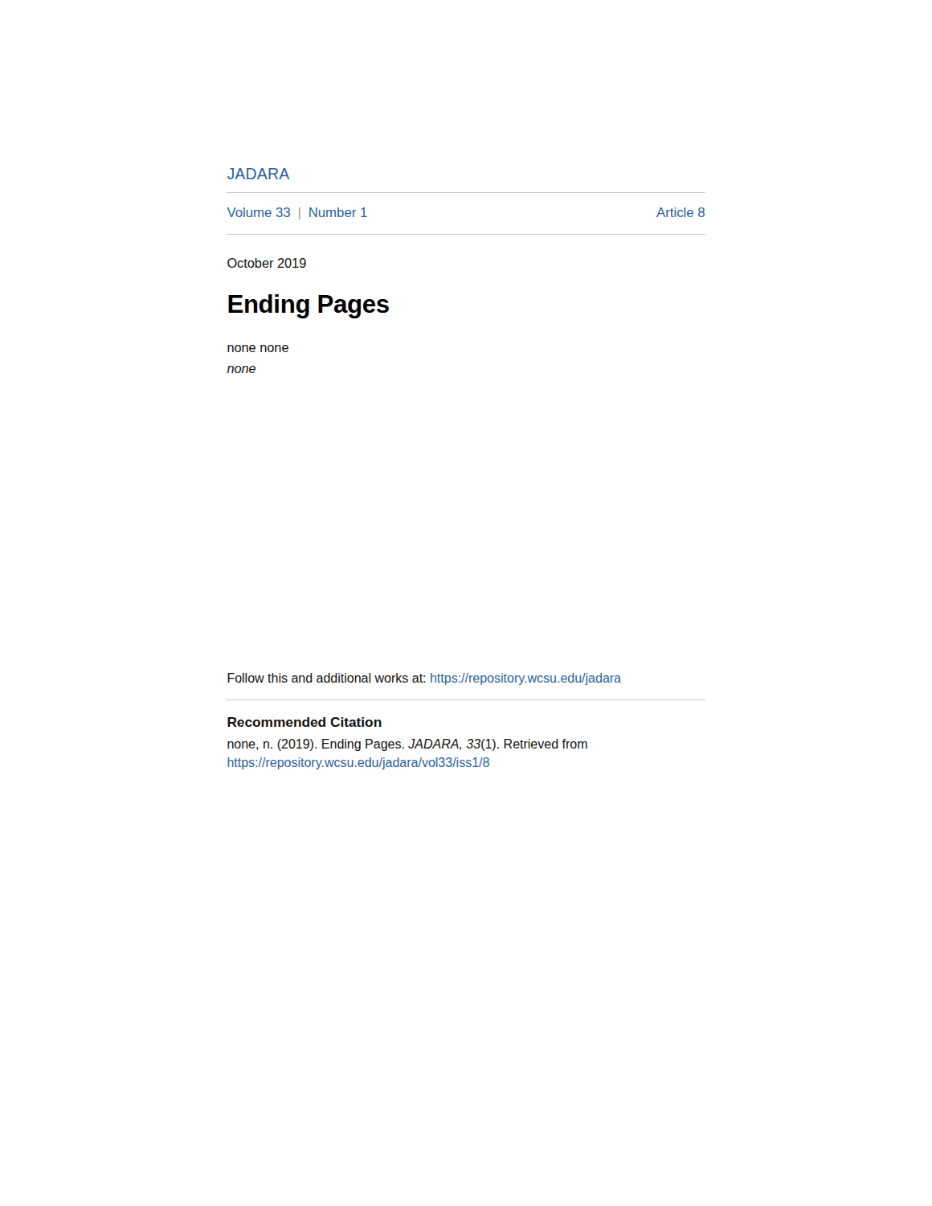JADARA
Volume 33 | Number 1 Article 8
October 2019
Ending Pages
none none
none
Follow this and additional works at: https://repository.wcsu.edu/jadara
Recommended Citation
none, n. (2019). Ending Pages. JADARA, 33(1). Retrieved from https://repository.wcsu.edu/jadara/vol33/iss1/8